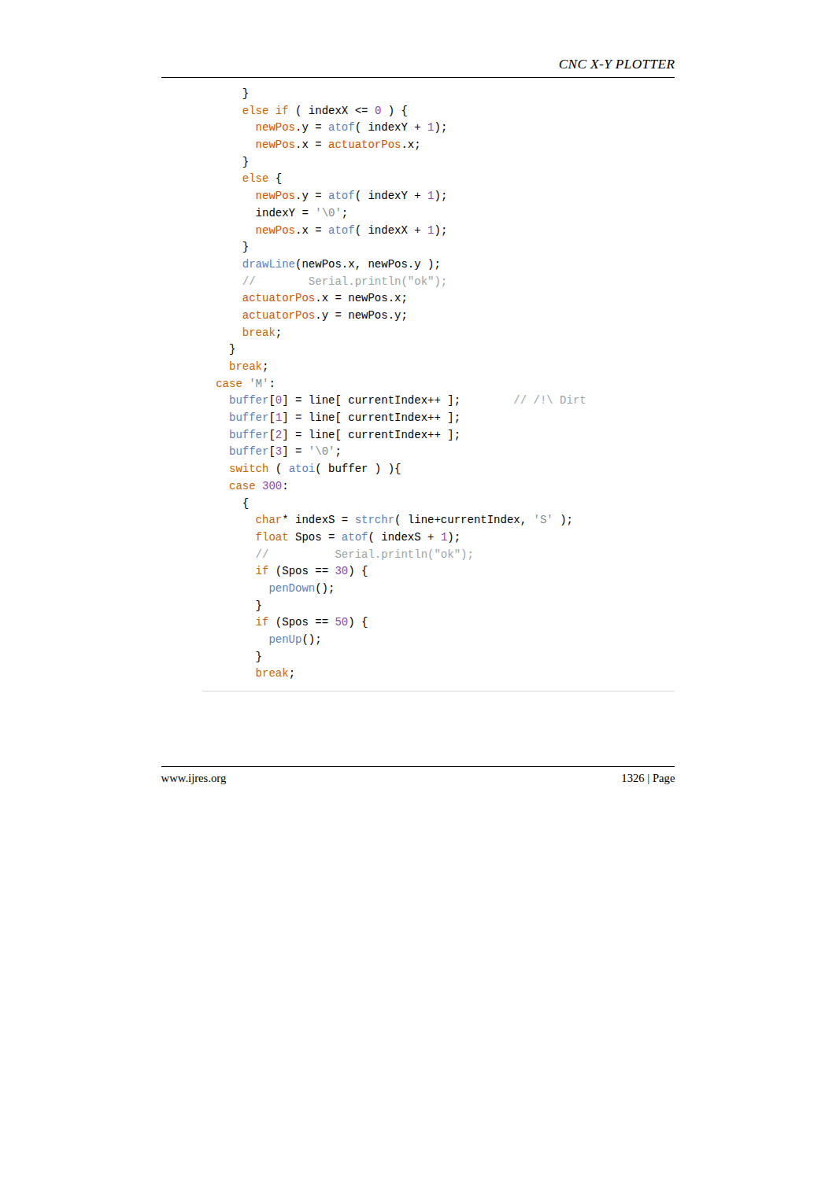CNC X-Y PLOTTER
      }
      else if ( indexX <= 0 ) {
        newPos.y = atof( indexY + 1);
        newPos.x = actuatorPos.x;
      }
      else {
        newPos.y = atof( indexY + 1);
        indexY = '\0';
        newPos.x = atof( indexX + 1);
      }
      drawLine(newPos.x, newPos.y );
      //        Serial.println("ok");
      actuatorPos.x = newPos.x;
      actuatorPos.y = newPos.y;
      break;
    }
    break;
  case 'M':
    buffer[0] = line[ currentIndex++ ];        // /!\ Dirt
    buffer[1] = line[ currentIndex++ ];
    buffer[2] = line[ currentIndex++ ];
    buffer[3] = '\0';
    switch ( atoi( buffer ) ){
    case 300:
      {
        char* indexS = strchr( line+currentIndex, 'S' );
        float Spos = atof( indexS + 1);
        //          Serial.println("ok");
        if (Spos == 30) {
          penDown();
        }
        if (Spos == 50) {
          penUp();
        }
        break;
www.ijres.org 1326 | Page